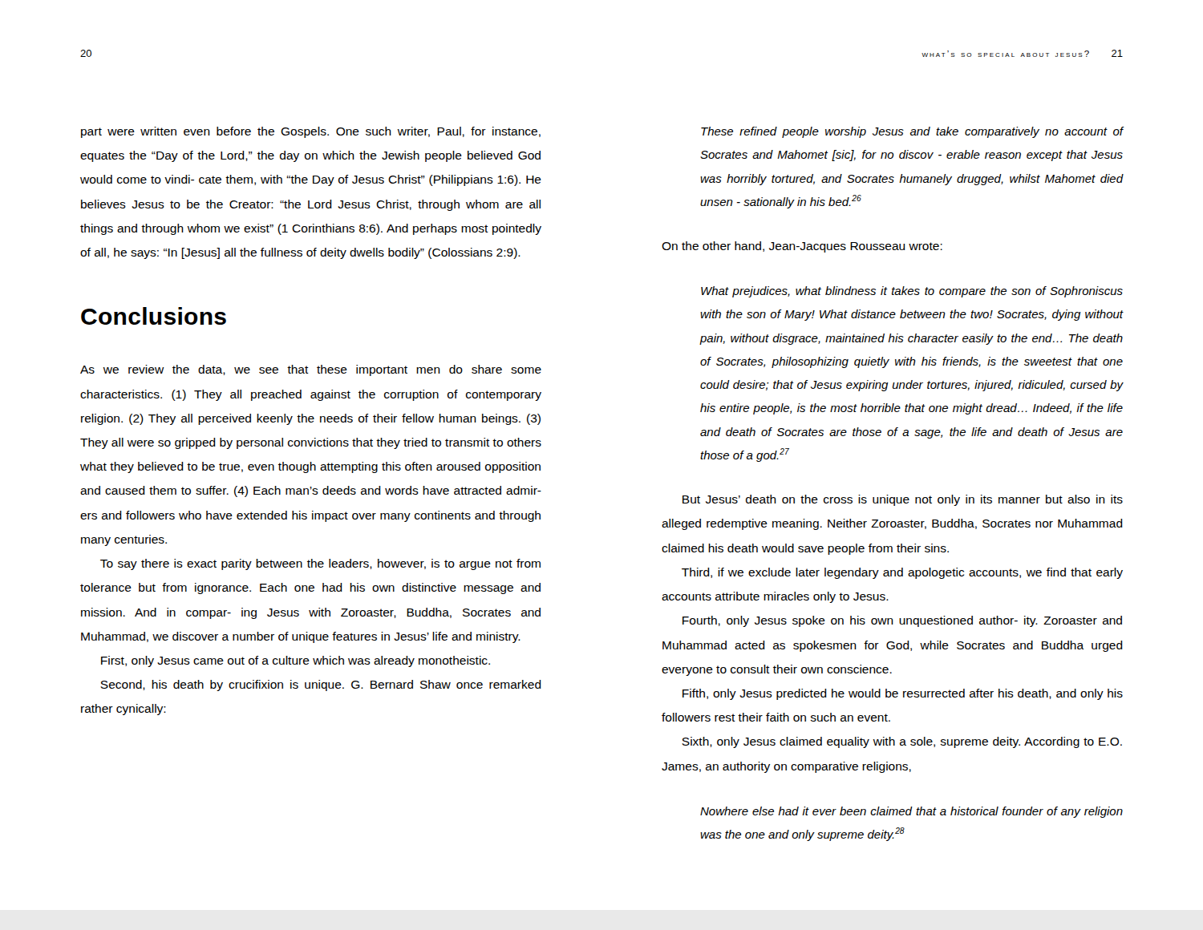20
part were written even before the Gospels. One such writer, Paul, for instance, equates the “Day of the Lord,” the day on which the Jewish people believed God would come to vindi- cate them, with “the Day of Jesus Christ” (Philippians 1:6). He believes Jesus to be the Creator: “the Lord Jesus Christ, through whom are all things and through whom we exist” (1 Corinthians 8:6). And perhaps most pointedly of all, he says: “In [Jesus] all the fullness of deity dwells bodily” (Colossians 2:9).
Conclusions
As we review the data, we see that these important men do share some characteristics. (1) They all preached against the corruption of contemporary religion. (2) They all perceived keenly the needs of their fellow human beings. (3) They all were so gripped by personal convictions that they tried to transmit to others what they believed to be true, even though attempting this often aroused opposition and caused them to suffer. (4) Each man’s deeds and words have attracted admir- ers and followers who have extended his impact over many continents and through many centuries.
To say there is exact parity between the leaders, however, is to argue not from tolerance but from ignorance. Each one had his own distinctive message and mission. And in compar- ing Jesus with Zoroaster, Buddha, Socrates and Muhammad, we discover a number of unique features in Jesus’ life and ministry.
First, only Jesus came out of a culture which was already monotheistic.
Second, his death by crucifixion is unique. G. Bernard Shaw once remarked rather cynically:
what’s so special about jesus?21
These refined people worship Jesus and take comparatively no account of Socrates and Mahomet [sic], for no discov - erable reason except that Jesus was horribly tortured, and Socrates humanely drugged, whilst Mahomet died unsen - sationally in his bed.26
On the other hand, Jean-Jacques Rousseau wrote:
What prejudices, what blindness it takes to compare the son of Sophroniscus with the son of Mary! What distance between the two! Socrates, dying without pain, without disgrace, maintained his character easily to the end… The death of Socrates, philosophizing quietly with his friends, is the sweetest that one could desire; that of Jesus expiring under tortures, injured, ridiculed, cursed by his entire people, is the most horrible that one might dread… Indeed, if the life and death of Socrates are those of a sage, the life and death of Jesus are those of a god.27
But Jesus’ death on the cross is unique not only in its manner but also in its alleged redemptive meaning. Neither Zoroaster, Buddha, Socrates nor Muhammad claimed his death would save people from their sins.
Third, if we exclude later legendary and apologetic accounts, we find that early accounts attribute miracles only to Jesus.
Fourth, only Jesus spoke on his own unquestioned author- ity. Zoroaster and Muhammad acted as spokesmen for God, while Socrates and Buddha urged everyone to consult their own conscience.
Fifth, only Jesus predicted he would be resurrected after his death, and only his followers rest their faith on such an event.
Sixth, only Jesus claimed equality with a sole, supreme deity. According to E.O. James, an authority on comparative religions,
Nowhere else had it ever been claimed that a historical founder of any religion was the one and only supreme deity.28